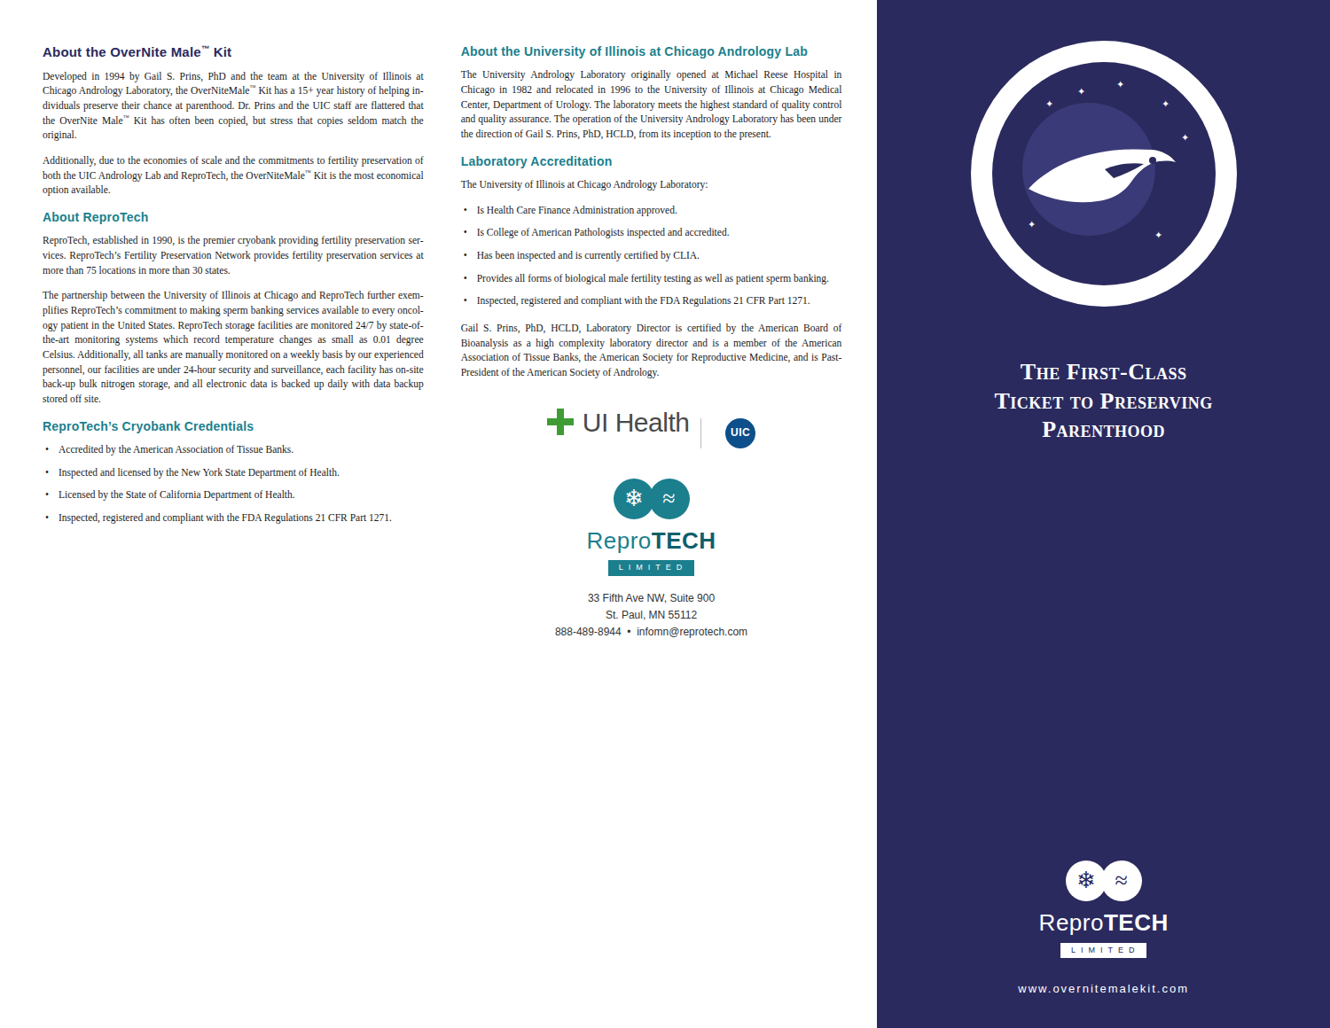About the OverNite Male™ Kit
Developed in 1994 by Gail S. Prins, PhD and the team at the University of Illinois at Chicago Andrology Laboratory, the OverNiteMale™ Kit has a 15+ year history of helping individuals preserve their chance at parenthood. Dr. Prins and the UIC staff are flattered that the OverNite Male™ Kit has often been copied, but stress that copies seldom match the original.
Additionally, due to the economies of scale and the commitments to fertility preservation of both the UIC Andrology Lab and ReproTech, the OverNiteMale™ Kit is the most economical option available.
About ReproTech
ReproTech, established in 1990, is the premier cryobank providing fertility preservation services. ReproTech’s Fertility Preservation Network provides fertility preservation services at more than 75 locations in more than 30 states.
The partnership between the University of Illinois at Chicago and ReproTech further exemplifies ReproTech’s commitment to making sperm banking services available to every oncology patient in the United States. ReproTech storage facilities are monitored 24/7 by state-of-the-art monitoring systems which record temperature changes as small as 0.01 degree Celsius. Additionally, all tanks are manually monitored on a weekly basis by our experienced personnel, our facilities are under 24-hour security and surveillance, each facility has on-site back-up bulk nitrogen storage, and all electronic data is backed up daily with data backup stored off site.
ReproTech’s Cryobank Credentials
Accredited by the American Association of Tissue Banks.
Inspected and licensed by the New York State Department of Health.
Licensed by the State of California Department of Health.
Inspected, registered and compliant with the FDA Regulations 21 CFR Part 1271.
About the University of Illinois at Chicago Andrology Lab
The University Andrology Laboratory originally opened at Michael Reese Hospital in Chicago in 1982 and relocated in 1996 to the University of Illinois at Chicago Medical Center, Department of Urology. The laboratory meets the highest standard of quality control and quality assurance. The operation of the University Andrology Laboratory has been under the direction of Gail S. Prins, PhD, HCLD, from its inception to the present.
Laboratory Accreditation
The University of Illinois at Chicago Andrology Laboratory:
Is Health Care Finance Administration approved.
Is College of American Pathologists inspected and accredited.
Has been inspected and is currently certified by CLIA.
Provides all forms of biological male fertility testing as well as patient sperm banking.
Inspected, registered and compliant with the FDA Regulations 21 CFR Part 1271.
Gail S. Prins, PhD, HCLD, Laboratory Director is certified by the American Board of Bioanalysis as a high complexity laboratory director and is a member of the American Association of Tissue Banks, the American Society for Reproductive Medicine, and is Past-President of the American Society of Andrology.
UI Health UIC
❄ ≈
ReproTECH
LIMITED
33 Fifth Ave NW, Suite 900
St. Paul, MN 55112
888-489-8944 • infomn@reprotech.com
OVERNITE MALE SPERM BANKING BY AIR
✦ ✦ ✦ ✦ ✦ ✦ ✦
The First-Class
Ticket to Preserving
Parenthood
❄ ≈
ReproTECH
LIMITED
www.overnitemalekit.com